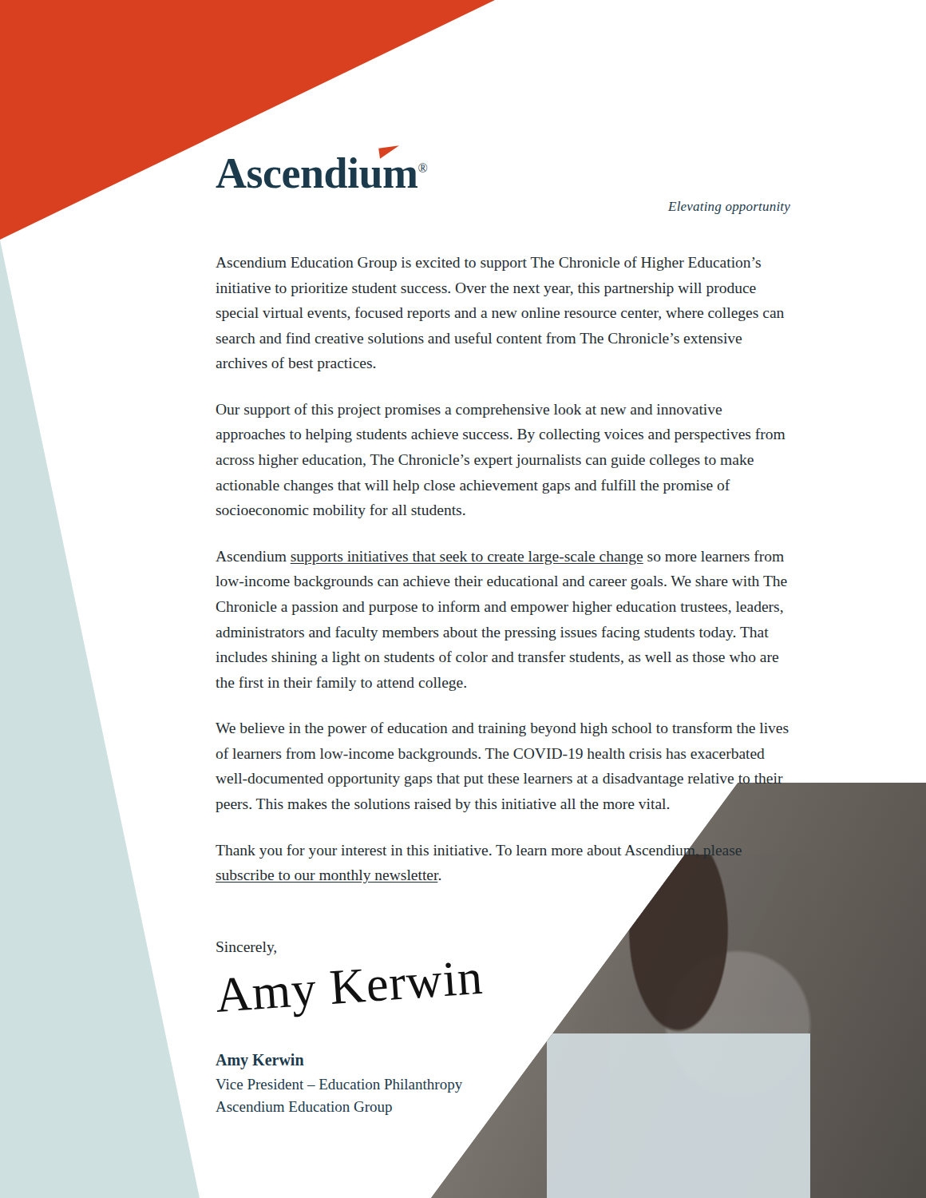Ascendium® Elevating opportunity
Ascendium Education Group is excited to support The Chronicle of Higher Education’s initiative to prioritize student success. Over the next year, this partnership will produce special virtual events, focused reports and a new online resource center, where colleges can search and find creative solutions and useful content from The Chronicle’s extensive archives of best practices.
Our support of this project promises a comprehensive look at new and innovative approaches to helping students achieve success. By collecting voices and perspectives from across higher education, The Chronicle’s expert journalists can guide colleges to make actionable changes that will help close achievement gaps and fulfill the promise of socioeconomic mobility for all students.
Ascendium supports initiatives that seek to create large-scale change so more learners from low-income backgrounds can achieve their educational and career goals. We share with The Chronicle a passion and purpose to inform and empower higher education trustees, leaders, administrators and faculty members about the pressing issues facing students today. That includes shining a light on students of color and transfer students, as well as those who are the first in their family to attend college.
We believe in the power of education and training beyond high school to transform the lives of learners from low-income backgrounds. The COVID-19 health crisis has exacerbated well-documented opportunity gaps that put these learners at a disadvantage relative to their peers. This makes the solutions raised by this initiative all the more vital.
Thank you for your interest in this initiative. To learn more about Ascendium, please subscribe to our monthly newsletter.
Sincerely,
Amy Kerwin
Amy Kerwin Vice President – Education Philanthropy
Ascendium Education Group